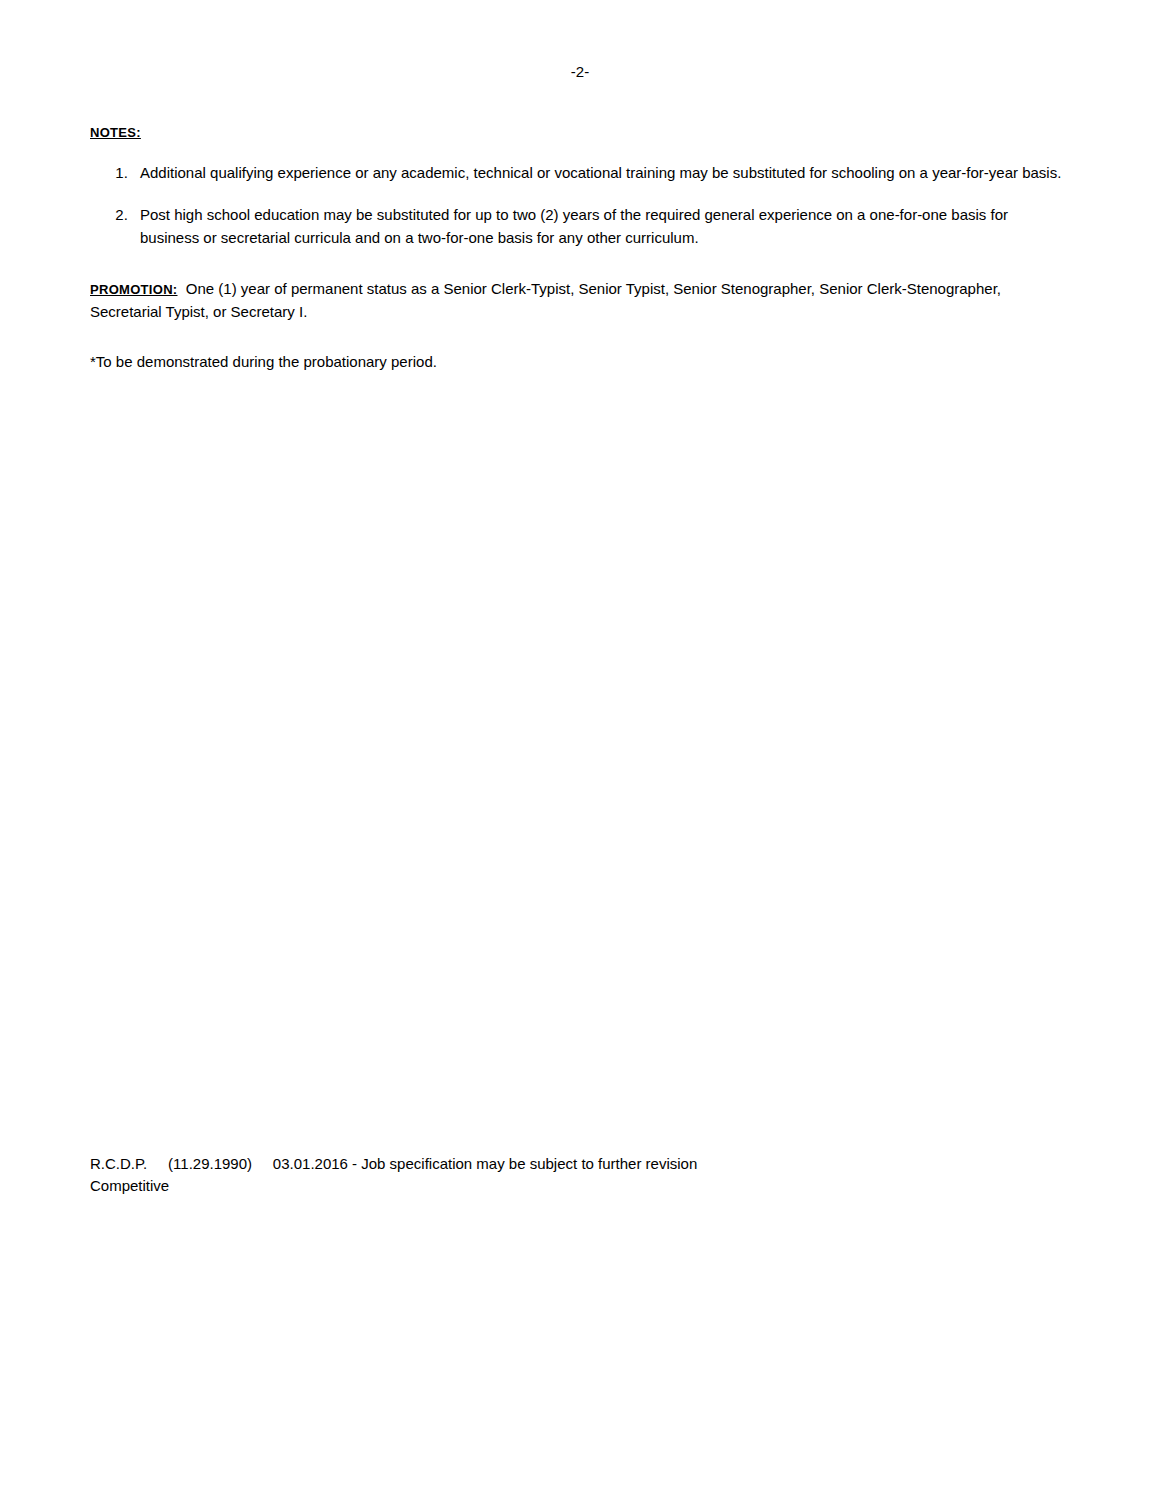-2-
NOTES:
Additional qualifying experience or any academic, technical or vocational training may be substituted for schooling on a year-for-year basis.
Post high school education may be substituted for up to two (2) years of the required general experience on a one-for-one basis for business or secretarial curricula and on a two-for-one basis for any other curriculum.
PROMOTION: One (1) year of permanent status as a Senior Clerk-Typist, Senior Typist, Senior Stenographer, Senior Clerk-Stenographer, Secretarial Typist, or Secretary I.
*To be demonstrated during the probationary period.
R.C.D.P. (11.29.1990) 03.01.2016 - Job specification may be subject to further revision
Competitive